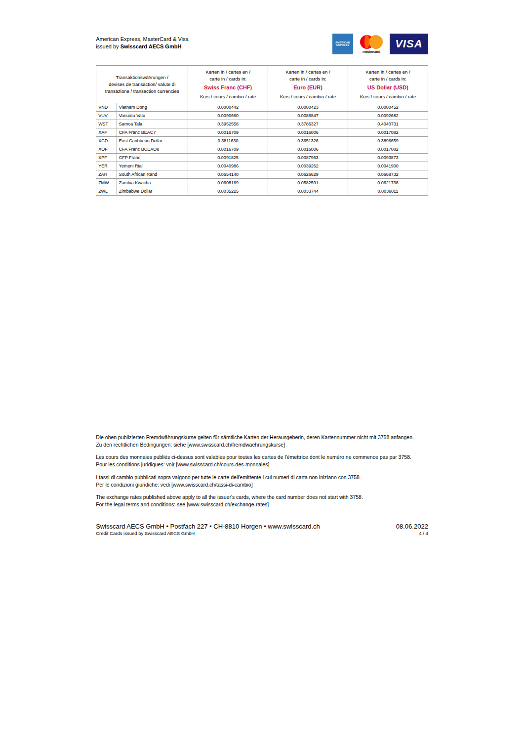American Express, MasterCard & Visa
issued by Swisscard AECS GmbH
AMERICAN
EXPRESS
mastercard
VISA
| Transaktionswährungen / devises de transaction/ valute di transazione / transaction currencies | Karten in / cartes en / carte in / cards in: Swiss Franc (CHF) Kurs / cours / cambio / rate | Karten in / cartes en / carte in / cards in: Euro (EUR) Kurs / cours / cambio / rate | Karten in / cartes en / carte in / cards in: US Dollar (USD) Kurs / cours / cambio / rate |
| --- | --- | --- | --- |
| VND | Vietnam Dong | 0.0000442 | 0.0000423 | 0.0000452 |
| VUV | Vanuatu Vatu | 0.0090660 | 0.0086847 | 0.0092682 |
| WST | Samoa Tala | 0.3952558 | 0.3786327 | 0.4040731 |
| XAF | CFA Franc BEAC7 | 0.0016709 | 0.0016006 | 0.0017082 |
| XCD | East Caribbean Dollar | 0.3811630 | 0.3651326 | 0.3896659 |
| XOF | CFA Franc BCEAO8 | 0.0016709 | 0.0016006 | 0.0017082 |
| XPF | CFP Franc | 0.0091825 | 0.0087963 | 0.0093873 |
| YER | Yemeni Rial | 0.0040986 | 0.0039262 | 0.0041900 |
| ZAR | South African Rand | 0.0654140 | 0.0626629 | 0.0668732 |
| ZMW | Zambia Kwacha | 0.0608169 | 0.0582591 | 0.0621736 |
| ZWL | Zimbabwe Dollar | 0.0035225 | 0.0033744 | 0.0036011 |
Die oben publizierten Fremdwährungskurse gelten für sämtliche Karten der Herausgeberin, deren Kartennummer nicht mit 3758 anfangen.
Zu den rechtlichen Bedingungen: siehe [www.swisscard.ch/fremdwaehrungskurse]
Les cours des monnaies publiés ci-dessus sont valables pour toutes les cartes de l'émettrice dont le numéro ne commence pas par 3758.
Pour les conditions juridiques: voir [www.swisscard.ch/cours-des-monnaies]
I tassi di cambio pubblicati sopra valgono per tutte le carte dell'emittente i cui numeri di carta non iniziano con 3758.
Per le condizioni giuridiche: vedi [www.swisscard.ch/tassi-di-cambio]
The exchange rates published above apply to all the issuer's cards, where the card number does not start with 3758.
For the legal terms and conditions: see [www.swisscard.ch/exchange-rates]
Swisscard AECS GmbH • Postfach 227 • CH-8810 Horgen • www.swisscard.ch
08.06.2022
Credit Cards issued by Swisscard AECS GmbH
4 / 4